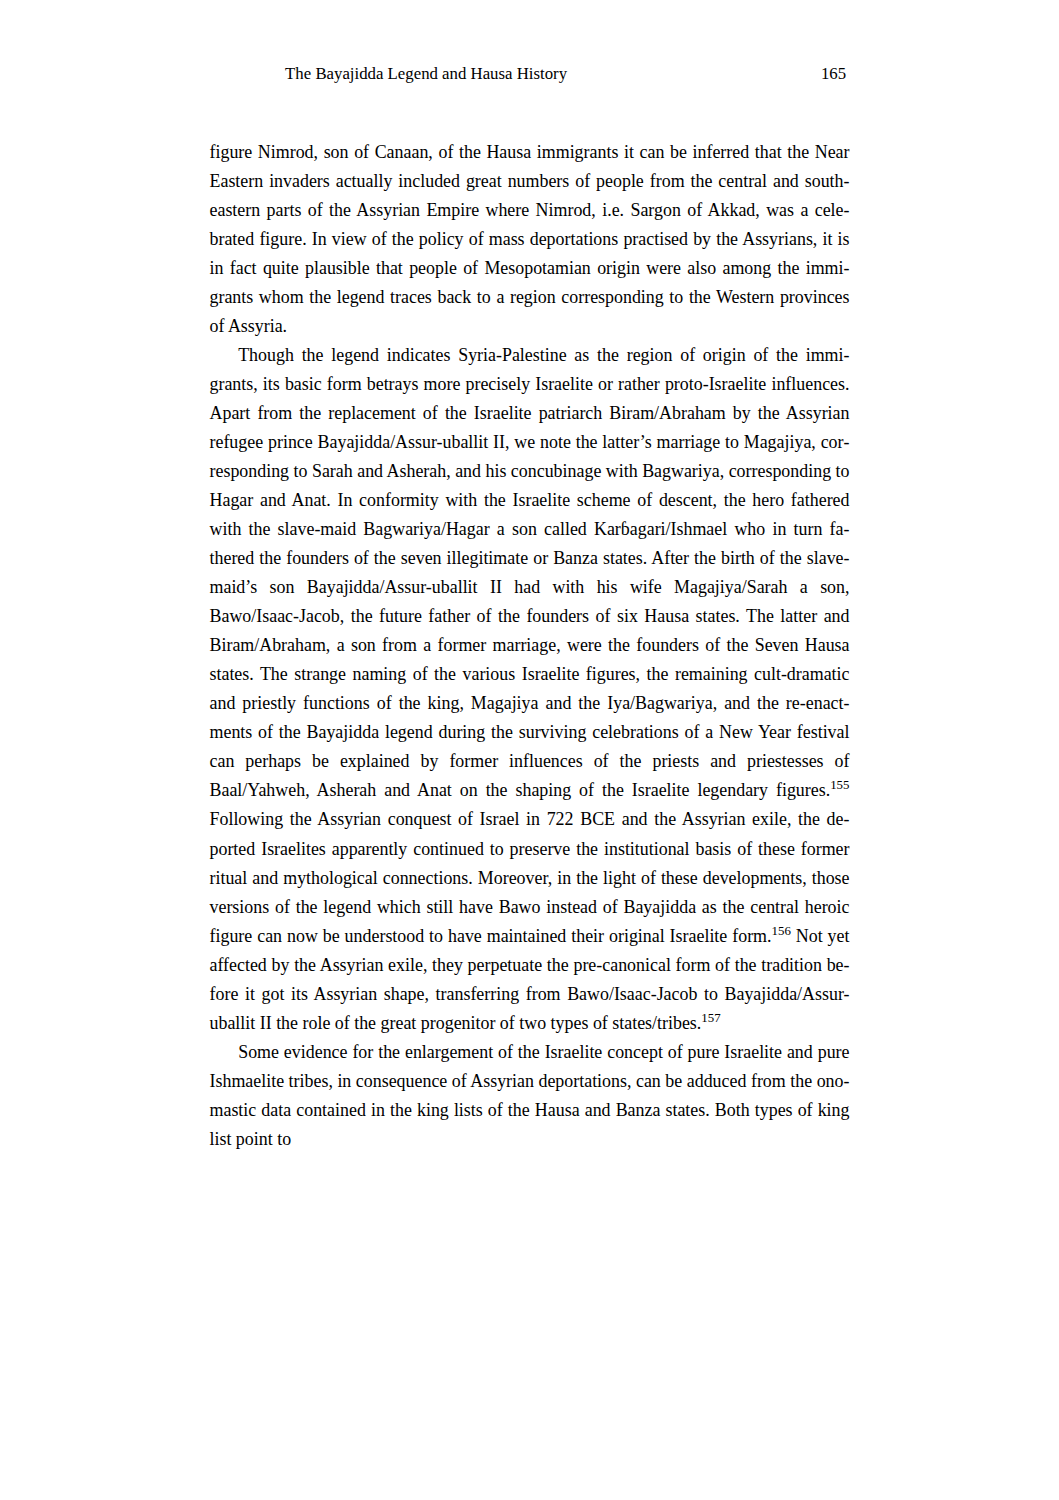The Bayajidda Legend and Hausa History 165
figure Nimrod, son of Canaan, of the Hausa immigrants it can be inferred that the Near Eastern invaders actually included great numbers of people from the central and south-eastern parts of the Assyrian Empire where Nimrod, i.e. Sargon of Akkad, was a celebrated figure. In view of the policy of mass deportations practised by the Assyrians, it is in fact quite plausible that people of Mesopotamian origin were also among the immigrants whom the legend traces back to a region corresponding to the Western provinces of Assyria.
Though the legend indicates Syria-Palestine as the region of origin of the immigrants, its basic form betrays more precisely Israelite or rather proto-Israelite influences. Apart from the replacement of the Israelite patriarch Biram/Abraham by the Assyrian refugee prince Bayajidda/Assur-uballit II, we note the latter’s marriage to Magajiya, corresponding to Sarah and Asherah, and his concubinage with Bagwariya, corresponding to Hagar and Anat. In conformity with the Israelite scheme of descent, the hero fathered with the slave-maid Bagwariya/Hagar a son called Karɓagari/Ishmael who in turn fathered the founders of the seven illegitimate or Banza states. After the birth of the slave-maid’s son Bayajidda/Assur-uballit II had with his wife Magajiya/Sarah a son, Bawo/Isaac-Jacob, the future father of the founders of six Hausa states. The latter and Biram/Abraham, a son from a former marriage, were the founders of the Seven Hausa states. The strange naming of the various Israelite figures, the remaining cult-dramatic and priestly functions of the king, Magajiya and the Iya/Bagwariya, and the re-enactments of the Bayajidda legend during the surviving celebrations of a New Year festival can perhaps be explained by former influences of the priests and priestesses of Baal/Yahweh, Asherah and Anat on the shaping of the Israelite legendary figures.155 Following the Assyrian conquest of Israel in 722 BCE and the Assyrian exile, the deported Israelites apparently continued to preserve the institutional basis of these former ritual and mythological connections. Moreover, in the light of these developments, those versions of the legend which still have Bawo instead of Bayajidda as the central heroic figure can now be understood to have maintained their original Israelite form.156 Not yet affected by the Assyrian exile, they perpetuate the pre-canonical form of the tradition before it got its Assyrian shape, transferring from Bawo/Isaac-Jacob to Bayajidda/Assur-uballit II the role of the great progenitor of two types of states/tribes.157
Some evidence for the enlargement of the Israelite concept of pure Israelite and pure Ishmaelite tribes, in consequence of Assyrian deportations, can be adduced from the onomastic data contained in the king lists of the Hausa and Banza states. Both types of king list point to